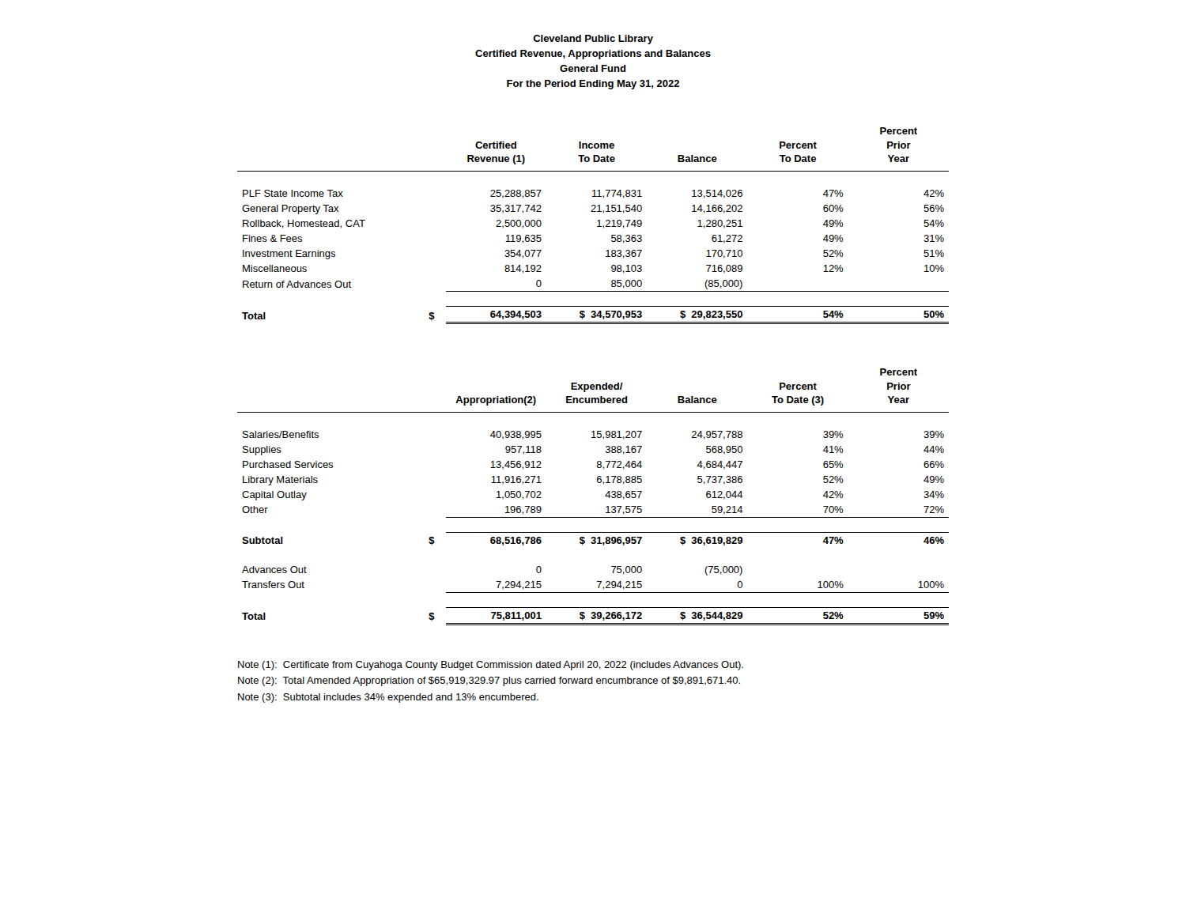Cleveland Public Library
Certified Revenue, Appropriations and Balances
General Fund
For the Period Ending May 31, 2022
| | | Certified Revenue (1) | Income To Date | Balance | Percent To Date | Percent Prior Year |
| --- | --- | --- | --- | --- | --- | --- |
| PLF State Income Tax | | 25,288,857 | 11,774,831 | 13,514,026 | 47% | 42% |
| General Property Tax | | 35,317,742 | 21,151,540 | 14,166,202 | 60% | 56% |
| Rollback, Homestead, CAT | | 2,500,000 | 1,219,749 | 1,280,251 | 49% | 54% |
| Fines & Fees | | 119,635 | 58,363 | 61,272 | 49% | 31% |
| Investment Earnings | | 354,077 | 183,367 | 170,710 | 52% | 51% |
| Miscellaneous | | 814,192 | 98,103 | 716,089 | 12% | 10% |
| Return of Advances Out | | 0 | 85,000 | (85,000) | | |
| Total | $ | 64,394,503 | $ 34,570,953 | $ 29,823,550 | 54% | 50% |
| | | Appropriation(2) | Expended/ Encumbered | Balance | Percent To Date (3) | Percent Prior Year |
| --- | --- | --- | --- | --- | --- | --- |
| Salaries/Benefits | | 40,938,995 | 15,981,207 | 24,957,788 | 39% | 39% |
| Supplies | | 957,118 | 388,167 | 568,950 | 41% | 44% |
| Purchased Services | | 13,456,912 | 8,772,464 | 4,684,447 | 65% | 66% |
| Library Materials | | 11,916,271 | 6,178,885 | 5,737,386 | 52% | 49% |
| Capital Outlay | | 1,050,702 | 438,657 | 612,044 | 42% | 34% |
| Other | | 196,789 | 137,575 | 59,214 | 70% | 72% |
| Subtotal | $ | 68,516,786 | $ 31,896,957 | $ 36,619,829 | 47% | 46% |
| Advances Out | | 0 | 75,000 | (75,000) | | |
| Transfers Out | | 7,294,215 | 7,294,215 | 0 | 100% | 100% |
| Total | $ | 75,811,001 | $ 39,266,172 | $ 36,544,829 | 52% | 59% |
Note (1): Certificate from Cuyahoga County Budget Commission dated April 20, 2022 (includes Advances Out).
Note (2): Total Amended Appropriation of $65,919,329.97 plus carried forward encumbrance of $9,891,671.40.
Note (3): Subtotal includes 34% expended and 13% encumbered.